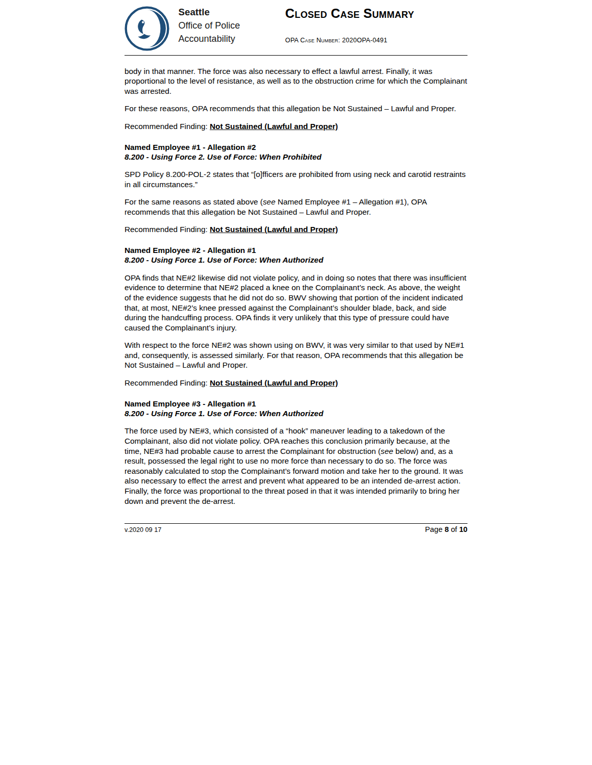Seattle
Office of Police
Accountability
Closed Case Summary
OPA Case Number: 2020OPA-0491
body in that manner. The force was also necessary to effect a lawful arrest. Finally, it was proportional to the level of resistance, as well as to the obstruction crime for which the Complainant was arrested.
For these reasons, OPA recommends that this allegation be Not Sustained – Lawful and Proper.
Recommended Finding: Not Sustained (Lawful and Proper)
Named Employee #1 - Allegation #2
8.200 - Using Force 2. Use of Force: When Prohibited
SPD Policy 8.200-POL-2 states that “[o]fficers are prohibited from using neck and carotid restraints in all circumstances.”
For the same reasons as stated above (see Named Employee #1 – Allegation #1), OPA recommends that this allegation be Not Sustained – Lawful and Proper.
Recommended Finding: Not Sustained (Lawful and Proper)
Named Employee #2 - Allegation #1
8.200 - Using Force 1. Use of Force: When Authorized
OPA finds that NE#2 likewise did not violate policy, and in doing so notes that there was insufficient evidence to determine that NE#2 placed a knee on the Complainant’s neck. As above, the weight of the evidence suggests that he did not do so. BWV showing that portion of the incident indicated that, at most, NE#2’s knee pressed against the Complainant’s shoulder blade, back, and side during the handcuffing process. OPA finds it very unlikely that this type of pressure could have caused the Complainant’s injury.
With respect to the force NE#2 was shown using on BWV, it was very similar to that used by NE#1 and, consequently, is assessed similarly. For that reason, OPA recommends that this allegation be Not Sustained – Lawful and Proper.
Recommended Finding: Not Sustained (Lawful and Proper)
Named Employee #3 - Allegation #1
8.200 - Using Force 1. Use of Force: When Authorized
The force used by NE#3, which consisted of a “hook” maneuver leading to a takedown of the Complainant, also did not violate policy. OPA reaches this conclusion primarily because, at the time, NE#3 had probable cause to arrest the Complainant for obstruction (see below) and, as a result, possessed the legal right to use no more force than necessary to do so. The force was reasonably calculated to stop the Complainant’s forward motion and take her to the ground. It was also necessary to effect the arrest and prevent what appeared to be an intended de-arrest action. Finally, the force was proportional to the threat posed in that it was intended primarily to bring her down and prevent the de-arrest.
v.2020 09 17
Page 8 of 10